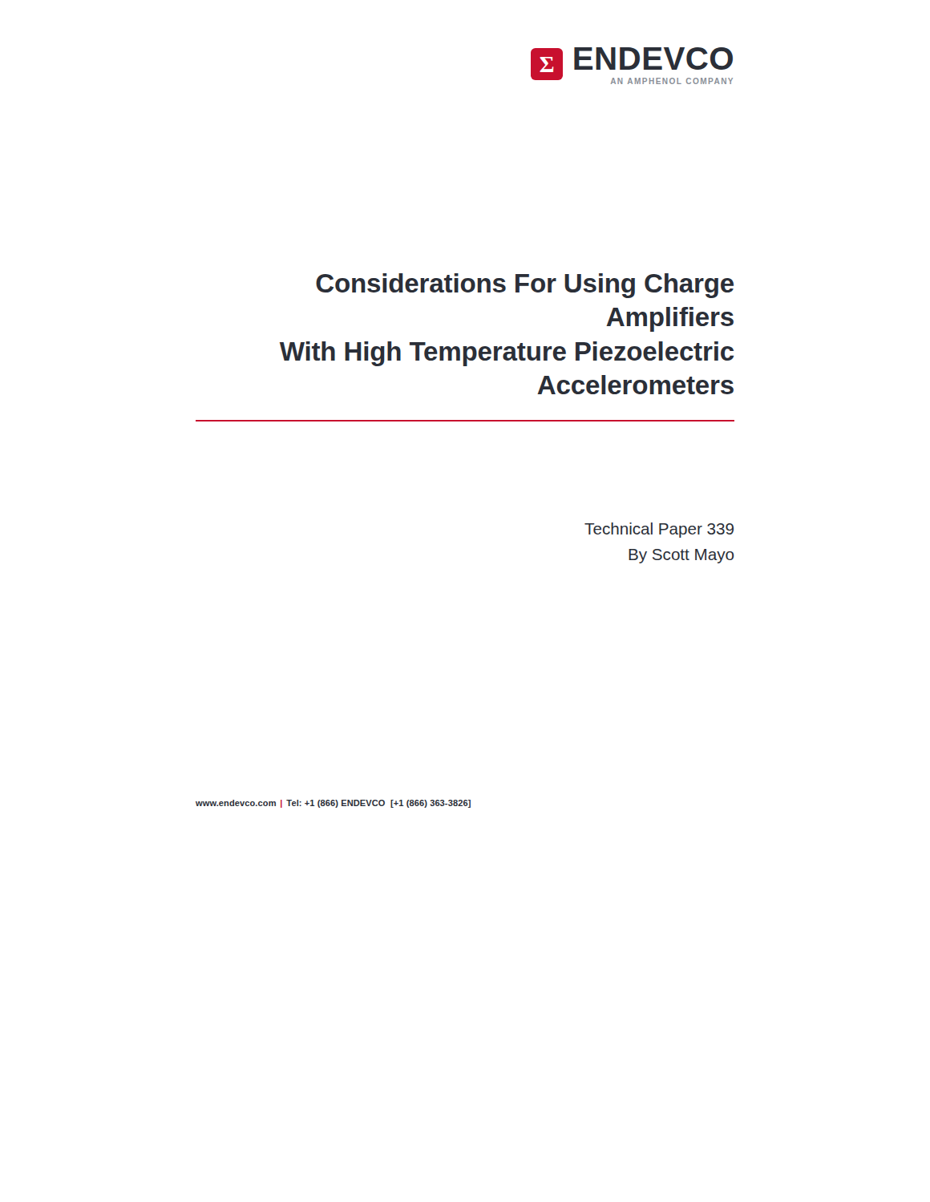ENDEVCO AN AMPHENOL COMPANY
Considerations For Using Charge Amplifiers
With High Temperature Piezoelectric Accelerometers
Technical Paper 339
By Scott Mayo
www.endevco.com|Tel: +1 (866) ENDEVCO [+1 (866) 363-3826]